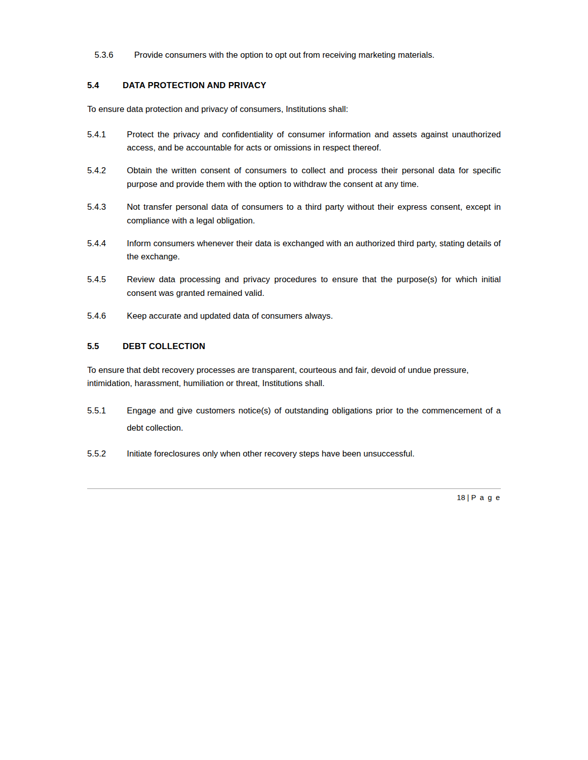5.3.6
Provide consumers with the option to opt out from receiving marketing materials.
5.4 DATA PROTECTION AND PRIVACY
To ensure data protection and privacy of consumers, Institutions shall:
5.4.1
Protect the privacy and confidentiality of consumer information and assets against unauthorized access, and be accountable for acts or omissions in respect thereof.
5.4.2
Obtain the written consent of consumers to collect and process their personal data for specific purpose and provide them with the option to withdraw the consent at any time.
5.4.3
Not transfer personal data of consumers to a third party without their express consent, except in compliance with a legal obligation.
5.4.4
Inform consumers whenever their data is exchanged with an authorized third party, stating details of the exchange.
5.4.5
Review data processing and privacy procedures to ensure that the purpose(s) for which initial consent was granted remained valid.
5.4.6
Keep accurate and updated data of consumers always.
5.5 DEBT COLLECTION
To ensure that debt recovery processes are transparent, courteous and fair, devoid of undue pressure, intimidation, harassment, humiliation or threat, Institutions shall.
5.5.1
Engage and give customers notice(s) of outstanding obligations prior to the commencement of a debt collection.
5.5.2
Initiate foreclosures only when other recovery steps have been unsuccessful.
18 | P a g e